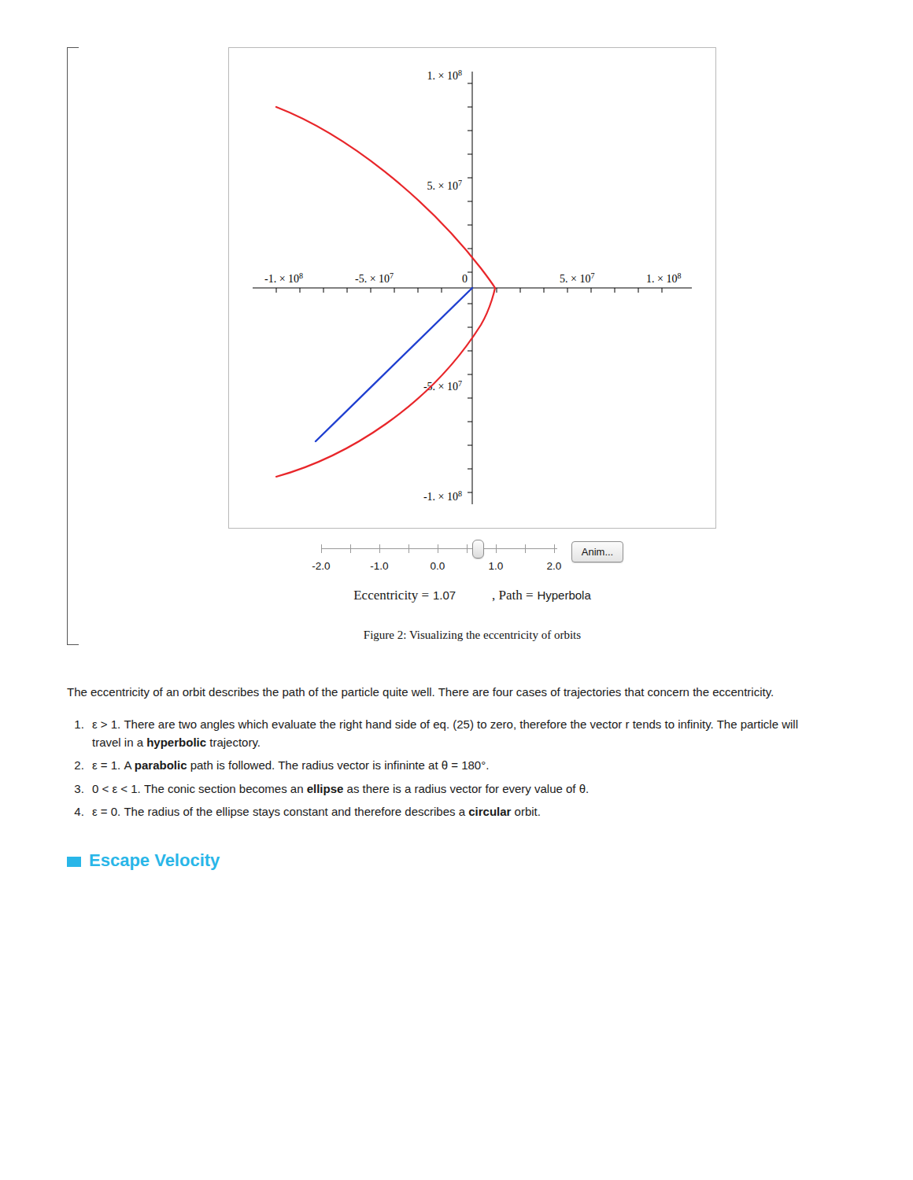1. × 108 5. × 107 -5. × 107 -1. × 108 -1. × 108 -5. × 107 0 5. × 107 1. × 108
-2.0 -1.0 0.0 1.0 2.0
Anim...
Eccentricity = 1.07 , Path = Hyperbola
Figure 2: Visualizing the eccentricity of orbits
The eccentricity of an orbit describes the path of the particle quite well. There are four cases of trajectories that concern the eccentricity.
ε > 1. There are two angles which evaluate the right hand side of eq. (25) to zero, therefore the vector r tends to infinity. The particle will travel in a hyperbolic trajectory.
ε = 1. A parabolic path is followed. The radius vector is infininte at θ = 180°.
0 < ε < 1. The conic section becomes an ellipse as there is a radius vector for every value of θ.
ε = 0. The radius of the ellipse stays constant and therefore describes a circular orbit.
Escape Velocity